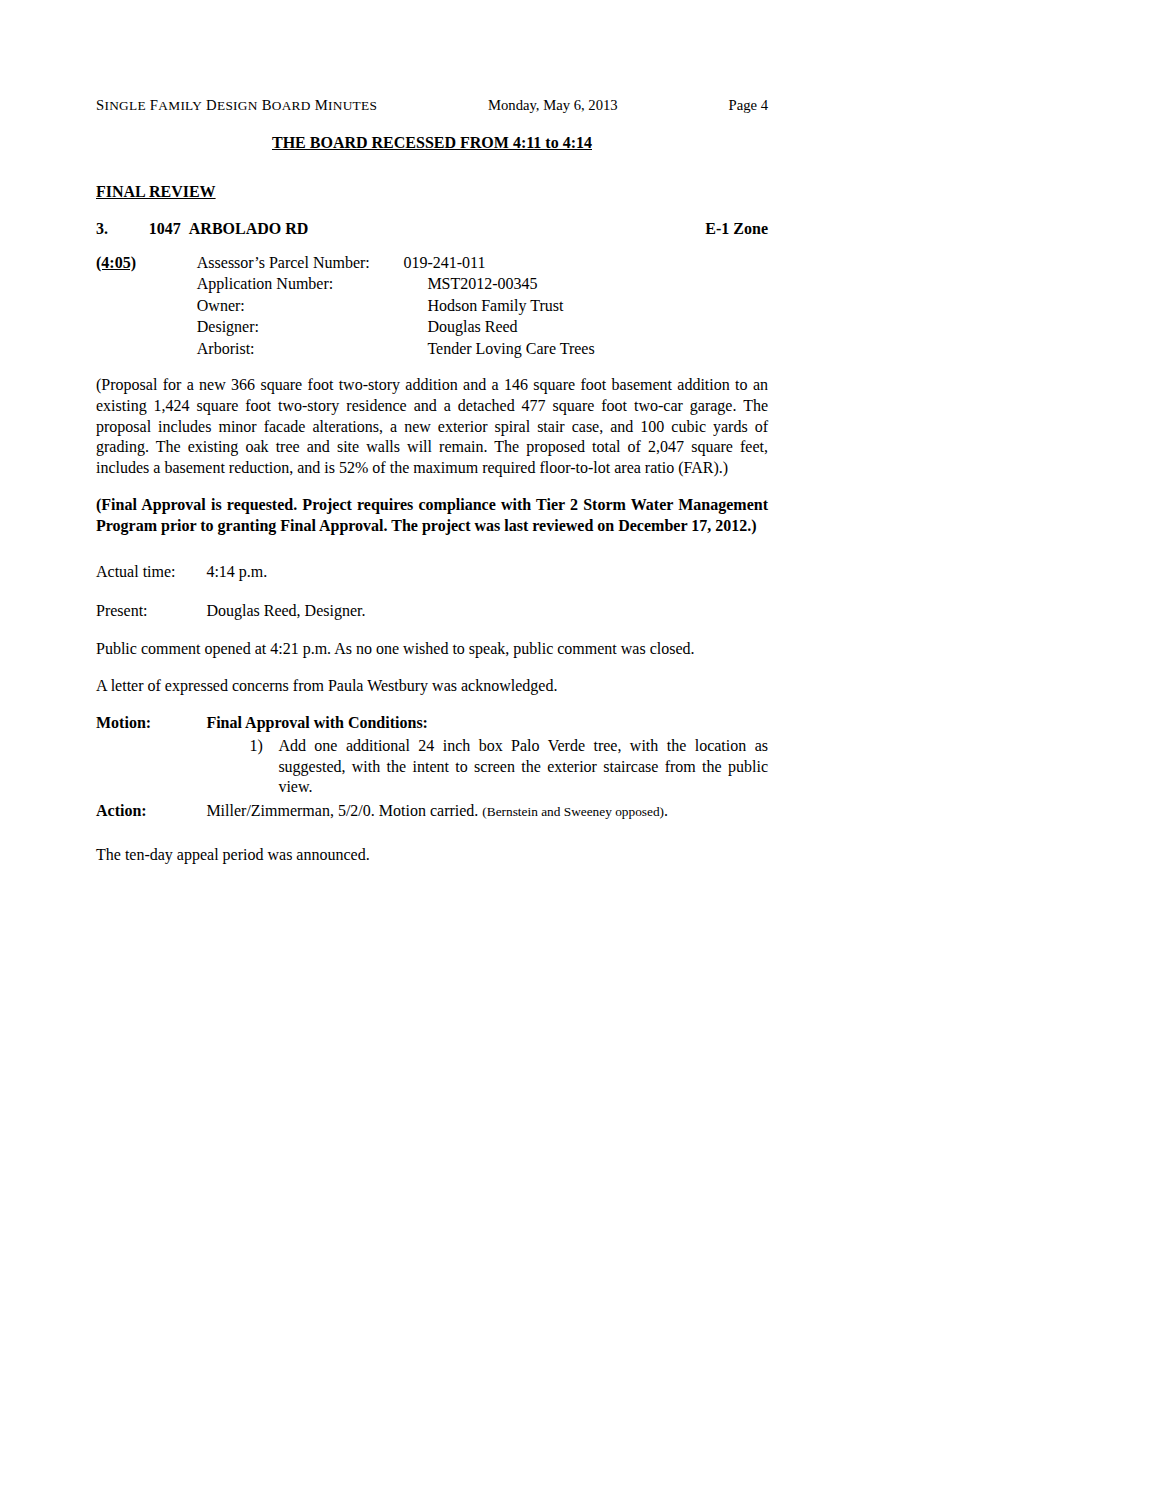SINGLE FAMILY DESIGN BOARD MINUTES
Monday, May 6, 2013
Page 4
THE BOARD RECESSED FROM 4:11 to 4:14
FINAL REVIEW
3.
1047 ARBOLADO RD
E-1 Zone
(4:05)
| Assessor’s Parcel Number: | 019-241-011 |
| Application Number: | MST2012-00345 |
| Owner: | Hodson Family Trust |
| Designer: | Douglas Reed |
| Arborist: | Tender Loving Care Trees |
(Proposal for a new 366 square foot two-story addition and a 146 square foot basement addition to an existing 1,424 square foot two-story residence and a detached 477 square foot two-car garage. The proposal includes minor facade alterations, a new exterior spiral stair case, and 100 cubic yards of grading. The existing oak tree and site walls will remain. The proposed total of 2,047 square feet, includes a basement reduction, and is 52% of the maximum required floor-to-lot area ratio (FAR).)
(Final Approval is requested. Project requires compliance with Tier 2 Storm Water Management Program prior to granting Final Approval. The project was last reviewed on December 17, 2012.)
Actual time:
4:14 p.m.
Present:
Douglas Reed, Designer.
Public comment opened at 4:21 p.m. As no one wished to speak, public comment was closed.
A letter of expressed concerns from Paula Westbury was acknowledged.
Motion:
Final Approval with Conditions:
1)
Add one additional 24 inch box Palo Verde tree, with the location as suggested, with the intent to screen the exterior staircase from the public view.
Action:
Miller/Zimmerman, 5/2/0. Motion carried. (Bernstein and Sweeney opposed).
The ten-day appeal period was announced.